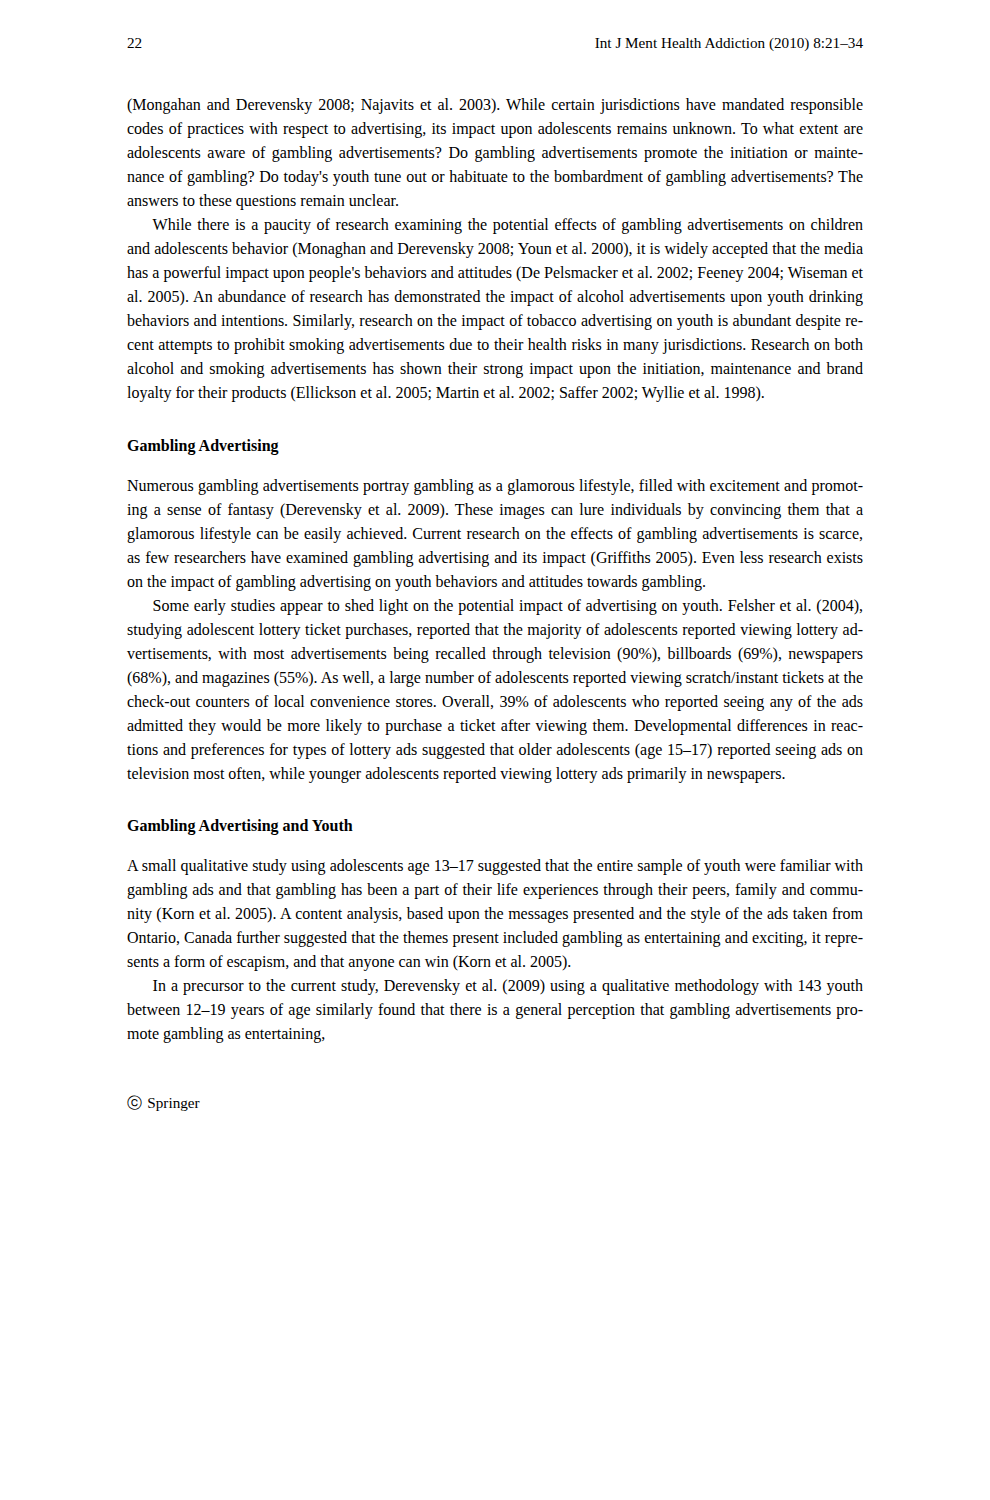22 Int J Ment Health Addiction (2010) 8:21–34
(Mongahan and Derevensky 2008; Najavits et al. 2003). While certain jurisdictions have mandated responsible codes of practices with respect to advertising, its impact upon adolescents remains unknown. To what extent are adolescents aware of gambling advertisements? Do gambling advertisements promote the initiation or maintenance of gambling? Do today's youth tune out or habituate to the bombardment of gambling advertisements? The answers to these questions remain unclear.
While there is a paucity of research examining the potential effects of gambling advertisements on children and adolescents behavior (Monaghan and Derevensky 2008; Youn et al. 2000), it is widely accepted that the media has a powerful impact upon people's behaviors and attitudes (De Pelsmacker et al. 2002; Feeney 2004; Wiseman et al. 2005). An abundance of research has demonstrated the impact of alcohol advertisements upon youth drinking behaviors and intentions. Similarly, research on the impact of tobacco advertising on youth is abundant despite recent attempts to prohibit smoking advertisements due to their health risks in many jurisdictions. Research on both alcohol and smoking advertisements has shown their strong impact upon the initiation, maintenance and brand loyalty for their products (Ellickson et al. 2005; Martin et al. 2002; Saffer 2002; Wyllie et al. 1998).
Gambling Advertising
Numerous gambling advertisements portray gambling as a glamorous lifestyle, filled with excitement and promoting a sense of fantasy (Derevensky et al. 2009). These images can lure individuals by convincing them that a glamorous lifestyle can be easily achieved. Current research on the effects of gambling advertisements is scarce, as few researchers have examined gambling advertising and its impact (Griffiths 2005). Even less research exists on the impact of gambling advertising on youth behaviors and attitudes towards gambling.
Some early studies appear to shed light on the potential impact of advertising on youth. Felsher et al. (2004), studying adolescent lottery ticket purchases, reported that the majority of adolescents reported viewing lottery advertisements, with most advertisements being recalled through television (90%), billboards (69%), newspapers (68%), and magazines (55%). As well, a large number of adolescents reported viewing scratch/instant tickets at the check-out counters of local convenience stores. Overall, 39% of adolescents who reported seeing any of the ads admitted they would be more likely to purchase a ticket after viewing them. Developmental differences in reactions and preferences for types of lottery ads suggested that older adolescents (age 15–17) reported seeing ads on television most often, while younger adolescents reported viewing lottery ads primarily in newspapers.
Gambling Advertising and Youth
A small qualitative study using adolescents age 13–17 suggested that the entire sample of youth were familiar with gambling ads and that gambling has been a part of their life experiences through their peers, family and community (Korn et al. 2005). A content analysis, based upon the messages presented and the style of the ads taken from Ontario, Canada further suggested that the themes present included gambling as entertaining and exciting, it represents a form of escapism, and that anyone can win (Korn et al. 2005).
In a precursor to the current study, Derevensky et al. (2009) using a qualitative methodology with 143 youth between 12–19 years of age similarly found that there is a general perception that gambling advertisements promote gambling as entertaining,
ⓒSpringer